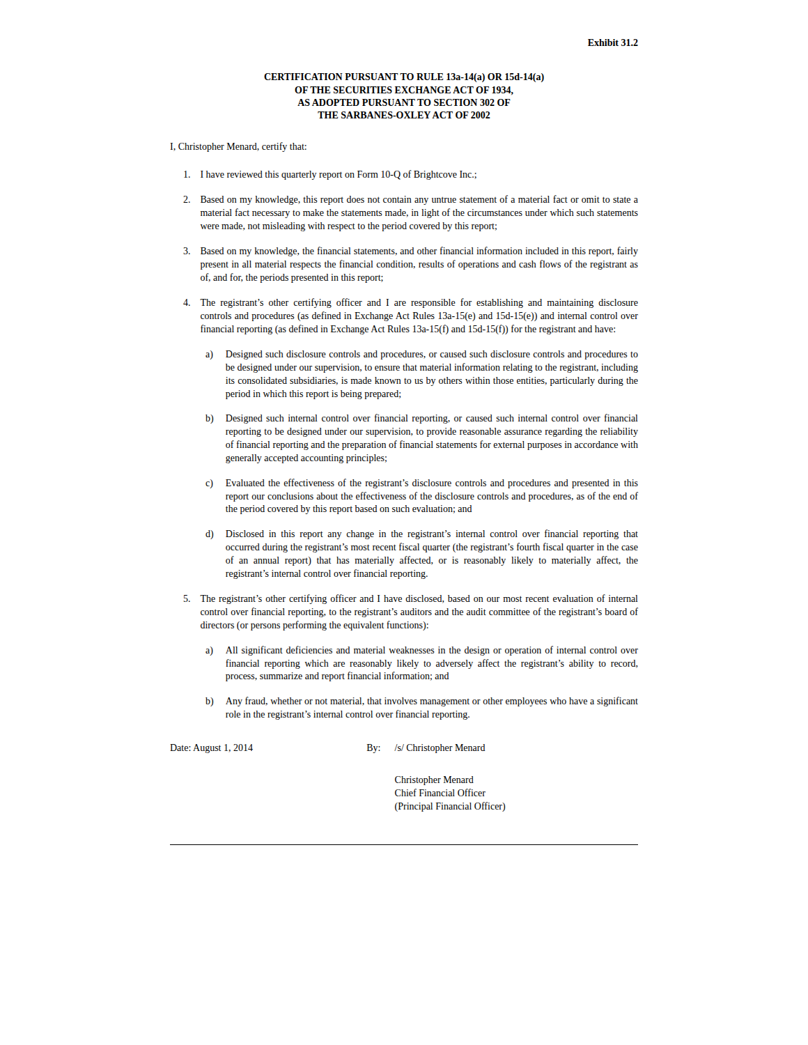Exhibit 31.2
CERTIFICATION PURSUANT TO RULE 13a-14(a) OR 15d-14(a) OF THE SECURITIES EXCHANGE ACT OF 1934, AS ADOPTED PURSUANT TO SECTION 302 OF THE SARBANES-OXLEY ACT OF 2002
I, Christopher Menard, certify that:
I have reviewed this quarterly report on Form 10-Q of Brightcove Inc.;
Based on my knowledge, this report does not contain any untrue statement of a material fact or omit to state a material fact necessary to make the statements made, in light of the circumstances under which such statements were made, not misleading with respect to the period covered by this report;
Based on my knowledge, the financial statements, and other financial information included in this report, fairly present in all material respects the financial condition, results of operations and cash flows of the registrant as of, and for, the periods presented in this report;
The registrant’s other certifying officer and I are responsible for establishing and maintaining disclosure controls and procedures (as defined in Exchange Act Rules 13a-15(e) and 15d-15(e)) and internal control over financial reporting (as defined in Exchange Act Rules 13a-15(f) and 15d-15(f)) for the registrant and have:
Designed such disclosure controls and procedures, or caused such disclosure controls and procedures to be designed under our supervision, to ensure that material information relating to the registrant, including its consolidated subsidiaries, is made known to us by others within those entities, particularly during the period in which this report is being prepared;
Designed such internal control over financial reporting, or caused such internal control over financial reporting to be designed under our supervision, to provide reasonable assurance regarding the reliability of financial reporting and the preparation of financial statements for external purposes in accordance with generally accepted accounting principles;
Evaluated the effectiveness of the registrant’s disclosure controls and procedures and presented in this report our conclusions about the effectiveness of the disclosure controls and procedures, as of the end of the period covered by this report based on such evaluation; and
Disclosed in this report any change in the registrant’s internal control over financial reporting that occurred during the registrant’s most recent fiscal quarter (the registrant’s fourth fiscal quarter in the case of an annual report) that has materially affected, or is reasonably likely to materially affect, the registrant’s internal control over financial reporting.
The registrant’s other certifying officer and I have disclosed, based on our most recent evaluation of internal control over financial reporting, to the registrant’s auditors and the audit committee of the registrant’s board of directors (or persons performing the equivalent functions):
All significant deficiencies and material weaknesses in the design or operation of internal control over financial reporting which are reasonably likely to adversely affect the registrant’s ability to record, process, summarize and report financial information; and
Any fraud, whether or not material, that involves management or other employees who have a significant role in the registrant’s internal control over financial reporting.
| Date: August 1, 2014 | By: | /s/ Christopher Menard Christopher Menard Chief Financial Officer (Principal Financial Officer) |